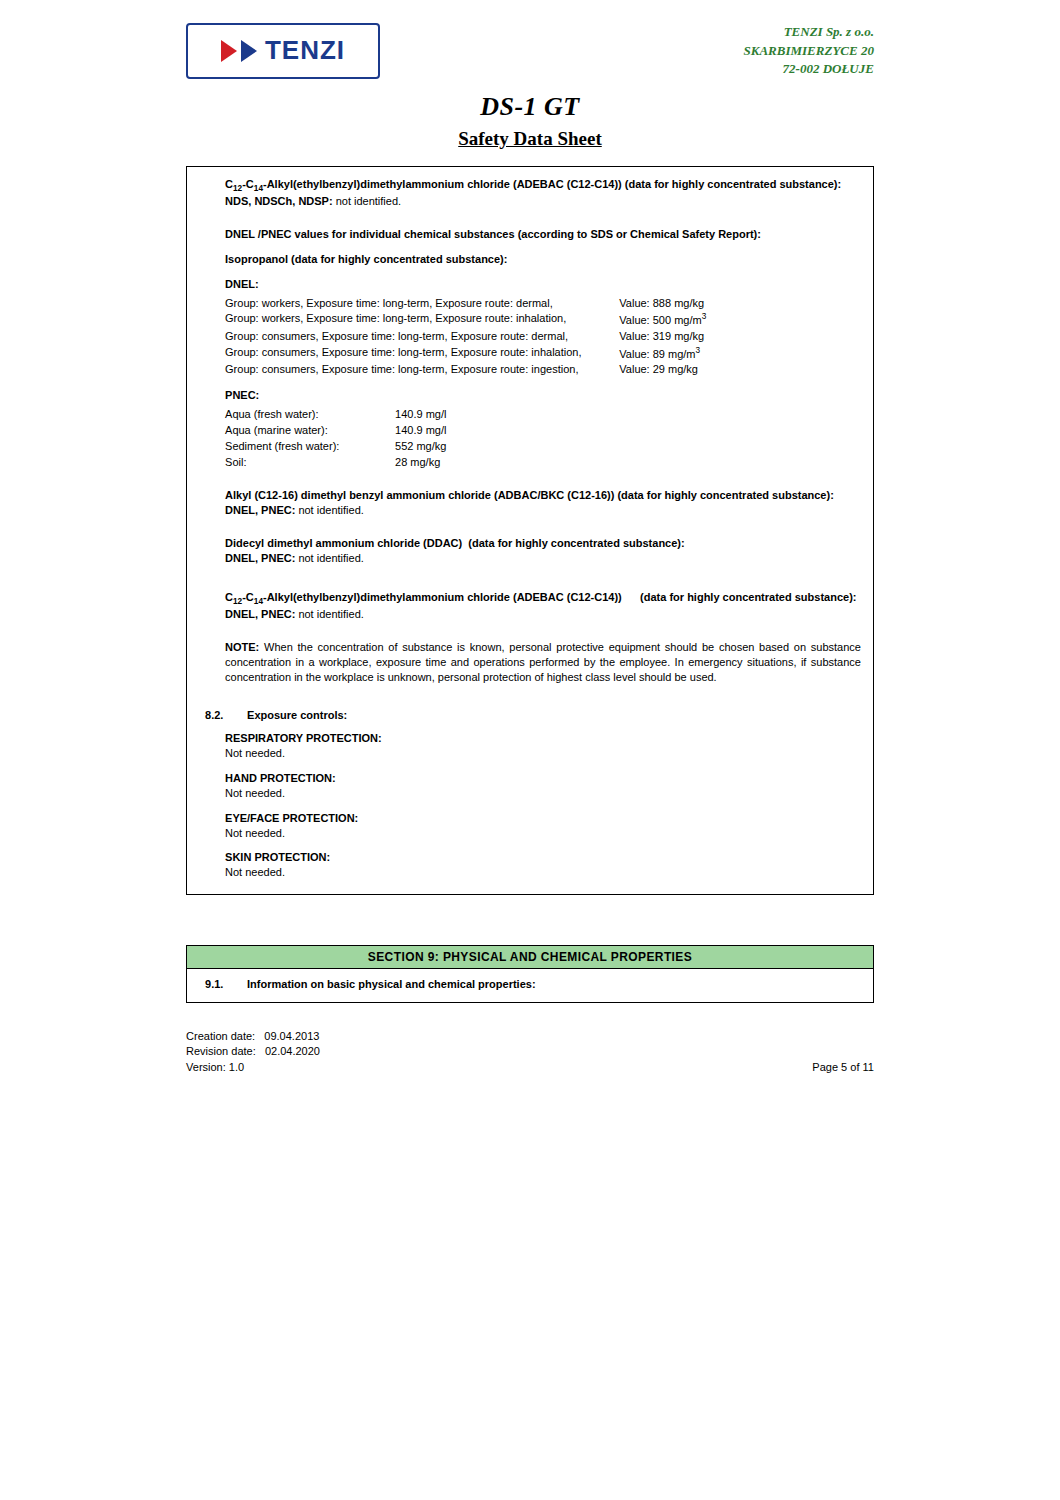TENZI
TENZI Sp. z o.o.
SKARBIMIERZYCE 20
72-002 DOŁUJE
DS-1 GT
Safety Data Sheet
C12-C14-Alkyl(ethylbenzyl)dimethylammonium chloride (ADEBAC (C12-C14)) (data for highly concentrated substance):
NDS, NDSCh, NDSP: not identified.
DNEL /PNEC values for individual chemical substances (according to SDS or Chemical Safety Report):
Isopropanol (data for highly concentrated substance):
DNEL:
| Group: workers, Exposure time: long-term, Exposure route: dermal, | Value: 888 mg/kg |
| Group: workers, Exposure time: long-term, Exposure route: inhalation, | Value: 500 mg/m 3 |
| Group: consumers, Exposure time: long-term, Exposure route: dermal, | Value: 319 mg/kg |
| Group: consumers, Exposure time: long-term, Exposure route: inhalation, | Value: 89 mg/m 3 |
| Group: consumers, Exposure time: long-term, Exposure route: ingestion, | Value: 29 mg/kg |
PNEC:
| Aqua (fresh water): | 140.9 mg/l |
| Aqua (marine water): | 140.9 mg/l |
| Sediment (fresh water): | 552 mg/kg |
| Soil: | 28 mg/kg |
Alkyl (C12-16) dimethyl benzyl ammonium chloride (ADBAC/BKC (C12-16)) (data for highly concentrated substance):
DNEL, PNEC: not identified.
Didecyl dimethyl ammonium chloride (DDAC) (data for highly concentrated substance):
DNEL, PNEC: not identified.
C12-C14-Alkyl(ethylbenzyl)dimethylammonium chloride (ADEBAC (C12-C14)) (data for highly concentrated substance):
DNEL, PNEC: not identified.
NOTE: When the concentration of substance is known, personal protective equipment should be chosen based on substance concentration in a workplace, exposure time and operations performed by the employee. In emergency situations, if substance concentration in the workplace is unknown, personal protection of highest class level should be used.
8.2.
Exposure controls:
RESPIRATORY PROTECTION:
Not needed.
HAND PROTECTION:
Not needed.
EYE/FACE PROTECTION:
Not needed.
SKIN PROTECTION:
Not needed.
SECTION 9: PHYSICAL AND CHEMICAL PROPERTIES
9.1.
Information on basic physical and chemical properties:
Creation date: 09.04.2013
Revision date: 02.04.2020
Version: 1.0
Page 5 of 11